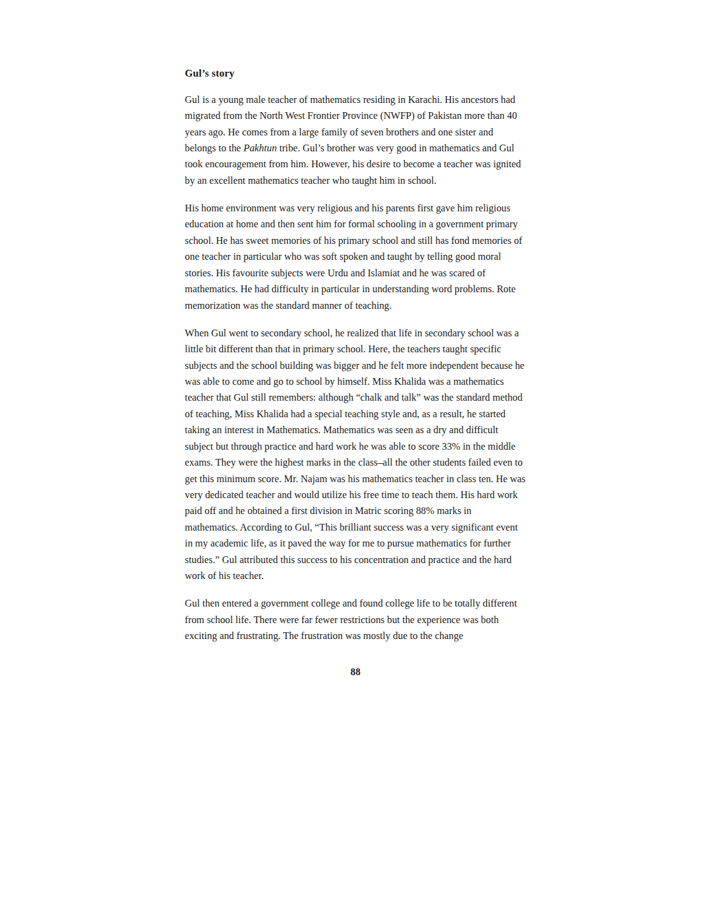Gul’s story
Gul is a young male teacher of mathematics residing in Karachi. His ancestors had migrated from the North West Frontier Province (NWFP) of Pakistan more than 40 years ago. He comes from a large family of seven brothers and one sister and belongs to the Pakhtun tribe. Gul’s brother was very good in mathematics and Gul took encouragement from him. However, his desire to become a teacher was ignited by an excellent mathematics teacher who taught him in school.
His home environment was very religious and his parents first gave him religious education at home and then sent him for formal schooling in a government primary school. He has sweet memories of his primary school and still has fond memories of one teacher in particular who was soft spoken and taught by telling good moral stories. His favourite subjects were Urdu and Islamiat and he was scared of mathematics. He had difficulty in particular in understanding word problems. Rote memorization was the standard manner of teaching.
When Gul went to secondary school, he realized that life in secondary school was a little bit different than that in primary school. Here, the teachers taught specific subjects and the school building was bigger and he felt more independent because he was able to come and go to school by himself. Miss Khalida was a mathematics teacher that Gul still remembers: although “chalk and talk” was the standard method of teaching, Miss Khalida had a special teaching style and, as a result, he started taking an interest in Mathematics. Mathematics was seen as a dry and difficult subject but through practice and hard work he was able to score 33% in the middle exams. They were the highest marks in the class–all the other students failed even to get this minimum score. Mr. Najam was his mathematics teacher in class ten. He was very dedicated teacher and would utilize his free time to teach them. His hard work paid off and he obtained a first division in Matric scoring 88% marks in mathematics. According to Gul, “This brilliant success was a very significant event in my academic life, as it paved the way for me to pursue mathematics for further studies.” Gul attributed this success to his concentration and practice and the hard work of his teacher.
Gul then entered a government college and found college life to be totally different from school life. There were far fewer restrictions but the experience was both exciting and frustrating. The frustration was mostly due to the change
88